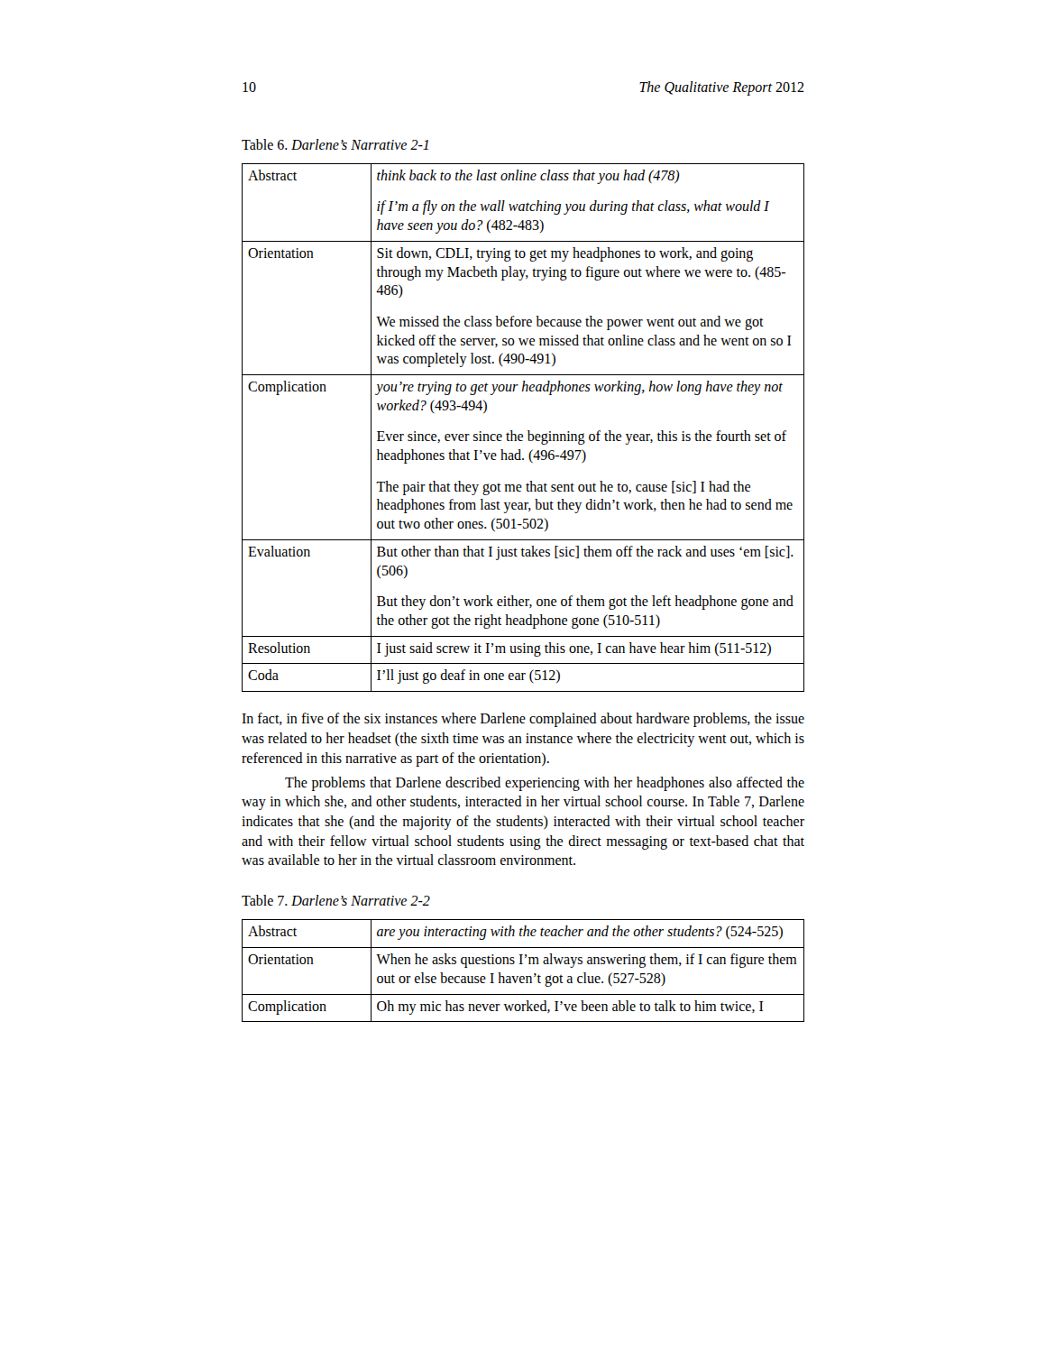10 The Qualitative Report 2012
Table 6. Darlene’s Narrative 2-1
| Abstract | think back to the last online class that you had (478) if I’m a fly on the wall watching you during that class, what would I have seen you do? (482-483) |
| Orientation | Sit down, CDLI, trying to get my headphones to work, and going through my Macbeth play, trying to figure out where we were to. (485-486) We missed the class before because the power went out and we got kicked off the server, so we missed that online class and he went on so I was completely lost. (490-491) |
| Complication | you’re trying to get your headphones working, how long have they not worked? (493-494) Ever since, ever since the beginning of the year, this is the fourth set of headphones that I’ve had. (496-497) The pair that they got me that sent out he to, cause [sic] I had the headphones from last year, but they didn’t work, then he had to send me out two other ones. (501-502) |
| Evaluation | But other than that I just takes [sic] them off the rack and uses ‘em [sic]. (506) But they don’t work either, one of them got the left headphone gone and the other got the right headphone gone (510-511) |
| Resolution | I just said screw it I’m using this one, I can have hear him (511-512) |
| Coda | I’ll just go deaf in one ear (512) |
In fact, in five of the six instances where Darlene complained about hardware problems, the issue was related to her headset (the sixth time was an instance where the electricity went out, which is referenced in this narrative as part of the orientation).
The problems that Darlene described experiencing with her headphones also affected the way in which she, and other students, interacted in her virtual school course. In Table 7, Darlene indicates that she (and the majority of the students) interacted with their virtual school teacher and with their fellow virtual school students using the direct messaging or text-based chat that was available to her in the virtual classroom environment.
Table 7. Darlene’s Narrative 2-2
| Abstract | are you interacting with the teacher and the other students? (524-525) |
| Orientation | When he asks questions I’m always answering them, if I can figure them out or else because I haven’t got a clue. (527-528) |
| Complication | Oh my mic has never worked, I’ve been able to talk to him twice, I |